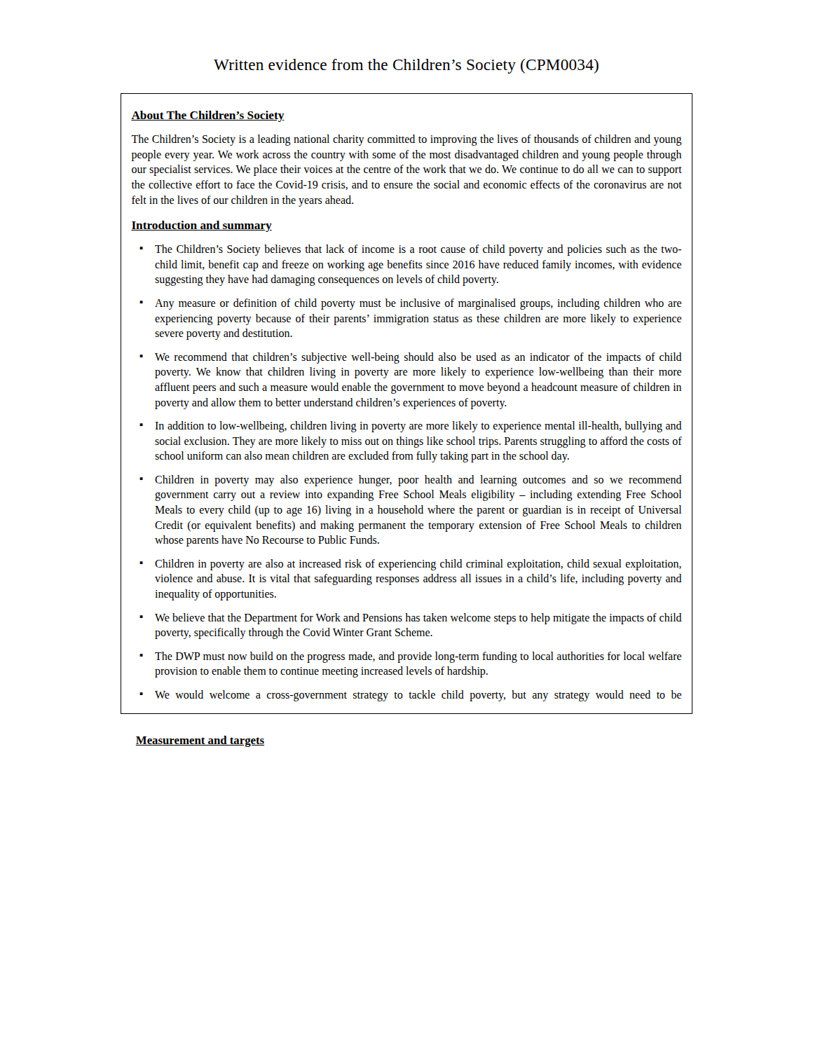Written evidence from the Children’s Society (CPM0034)
About The Children’s Society
The Children’s Society is a leading national charity committed to improving the lives of thousands of children and young people every year. We work across the country with some of the most disadvantaged children and young people through our specialist services. We place their voices at the centre of the work that we do. We continue to do all we can to support the collective effort to face the Covid-19 crisis, and to ensure the social and economic effects of the coronavirus are not felt in the lives of our children in the years ahead.
Introduction and summary
The Children’s Society believes that lack of income is a root cause of child poverty and policies such as the two-child limit, benefit cap and freeze on working age benefits since 2016 have reduced family incomes, with evidence suggesting they have had damaging consequences on levels of child poverty.
Any measure or definition of child poverty must be inclusive of marginalised groups, including children who are experiencing poverty because of their parents’ immigration status as these children are more likely to experience severe poverty and destitution.
We recommend that children’s subjective well-being should also be used as an indicator of the impacts of child poverty. We know that children living in poverty are more likely to experience low-wellbeing than their more affluent peers and such a measure would enable the government to move beyond a headcount measure of children in poverty and allow them to better understand children’s experiences of poverty.
In addition to low-wellbeing, children living in poverty are more likely to experience mental ill-health, bullying and social exclusion. They are more likely to miss out on things like school trips. Parents struggling to afford the costs of school uniform can also mean children are excluded from fully taking part in the school day.
Children in poverty may also experience hunger, poor health and learning outcomes and so we recommend government carry out a review into expanding Free School Meals eligibility – including extending Free School Meals to every child (up to age 16) living in a household where the parent or guardian is in receipt of Universal Credit (or equivalent benefits) and making permanent the temporary extension of Free School Meals to children whose parents have No Recourse to Public Funds.
Children in poverty are also at increased risk of experiencing child criminal exploitation, child sexual exploitation, violence and abuse. It is vital that safeguarding responses address all issues in a child’s life, including poverty and inequality of opportunities.
We believe that the Department for Work and Pensions has taken welcome steps to help mitigate the impacts of child poverty, specifically through the Covid Winter Grant Scheme.
The DWP must now build on the progress made, and provide long-term funding to local authorities for local welfare provision to enable them to continue meeting increased levels of hardship.
We would welcome a cross-government strategy to tackle child poverty, but any strategy would need to be accompanied by a reframing of how child poverty is measured and defined, recognising that a
Measurement and targets